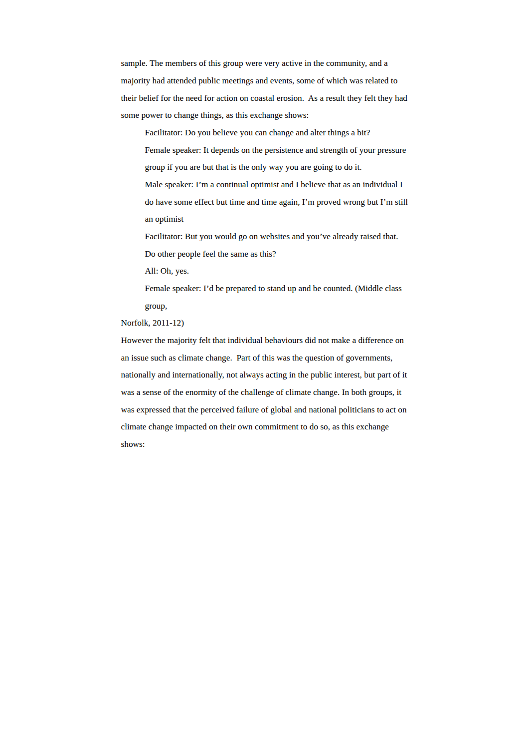sample. The members of this group were very active in the community, and a majority had attended public meetings and events, some of which was related to their belief for the need for action on coastal erosion. As a result they felt they had some power to change things, as this exchange shows:
Facilitator: Do you believe you can change and alter things a bit?
Female speaker: It depends on the persistence and strength of your pressure group if you are but that is the only way you are going to do it.
Male speaker: I’m a continual optimist and I believe that as an individual I do have some effect but time and time again, I’m proved wrong but I’m still an optimist
Facilitator: But you would go on websites and you’ve already raised that. Do other people feel the same as this?
All: Oh, yes.
Female speaker: I’d be prepared to stand up and be counted. (Middle class group,
Norfolk, 2011-12)
However the majority felt that individual behaviours did not make a difference on an issue such as climate change. Part of this was the question of governments, nationally and internationally, not always acting in the public interest, but part of it was a sense of the enormity of the challenge of climate change. In both groups, it was expressed that the perceived failure of global and national politicians to act on climate change impacted on their own commitment to do so, as this exchange shows: